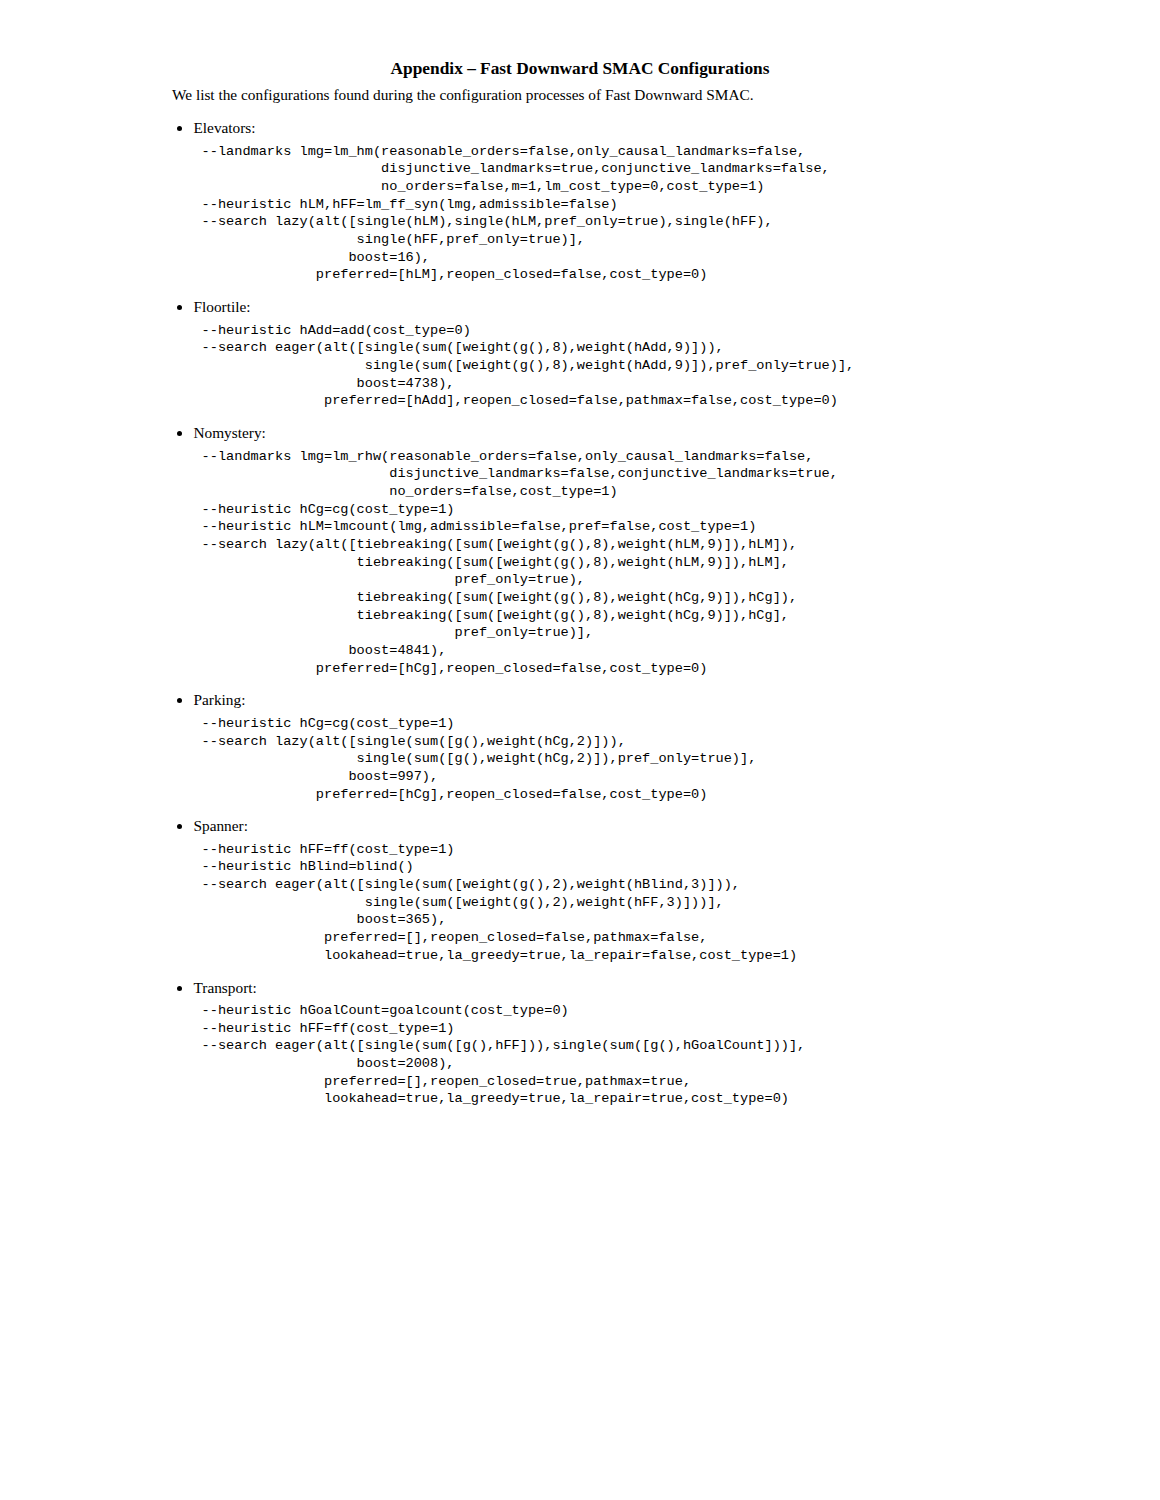Appendix – Fast Downward SMAC Configurations
We list the configurations found during the configuration processes of Fast Downward SMAC.
Elevators:
--landmarks lmg=lm_hm(reasonable_orders=false,only_causal_landmarks=false,
                      disjunctive_landmarks=true,conjunctive_landmarks=false,
                      no_orders=false,m=1,lm_cost_type=0,cost_type=1)
--heuristic hLM,hFF=lm_ff_syn(lmg,admissible=false)
--search lazy(alt([single(hLM),single(hLM,pref_only=true),single(hFF),
                   single(hFF,pref_only=true)],
                  boost=16),
              preferred=[hLM],reopen_closed=false,cost_type=0)
Floortile:
--heuristic hAdd=add(cost_type=0)
--search eager(alt([single(sum([weight(g(),8),weight(hAdd,9)])),
                    single(sum([weight(g(),8),weight(hAdd,9)]),pref_only=true)],
                   boost=4738),
               preferred=[hAdd],reopen_closed=false,pathmax=false,cost_type=0)
Nomystery:
--landmarks lmg=lm_rhw(reasonable_orders=false,only_causal_landmarks=false,
                       disjunctive_landmarks=false,conjunctive_landmarks=true,
                       no_orders=false,cost_type=1)
--heuristic hCg=cg(cost_type=1)
--heuristic hLM=lmcount(lmg,admissible=false,pref=false,cost_type=1)
--search lazy(alt([tiebreaking([sum([weight(g(),8),weight(hLM,9)]),hLM]),
                   tiebreaking([sum([weight(g(),8),weight(hLM,9)]),hLM],
                               pref_only=true),
                   tiebreaking([sum([weight(g(),8),weight(hCg,9)]),hCg]),
                   tiebreaking([sum([weight(g(),8),weight(hCg,9)]),hCg],
                               pref_only=true)],
                  boost=4841),
              preferred=[hCg],reopen_closed=false,cost_type=0)
Parking:
--heuristic hCg=cg(cost_type=1)
--search lazy(alt([single(sum([g(),weight(hCg,2)])),
                   single(sum([g(),weight(hCg,2)]),pref_only=true)],
                  boost=997),
              preferred=[hCg],reopen_closed=false,cost_type=0)
Spanner:
--heuristic hFF=ff(cost_type=1)
--heuristic hBlind=blind()
--search eager(alt([single(sum([weight(g(),2),weight(hBlind,3)])),
                    single(sum([weight(g(),2),weight(hFF,3)]))],
                   boost=365),
               preferred=[],reopen_closed=false,pathmax=false,
               lookahead=true,la_greedy=true,la_repair=false,cost_type=1)
Transport:
--heuristic hGoalCount=goalcount(cost_type=0)
--heuristic hFF=ff(cost_type=1)
--search eager(alt([single(sum([g(),hFF])),single(sum([g(),hGoalCount]))],
                   boost=2008),
               preferred=[],reopen_closed=true,pathmax=true,
               lookahead=true,la_greedy=true,la_repair=true,cost_type=0)